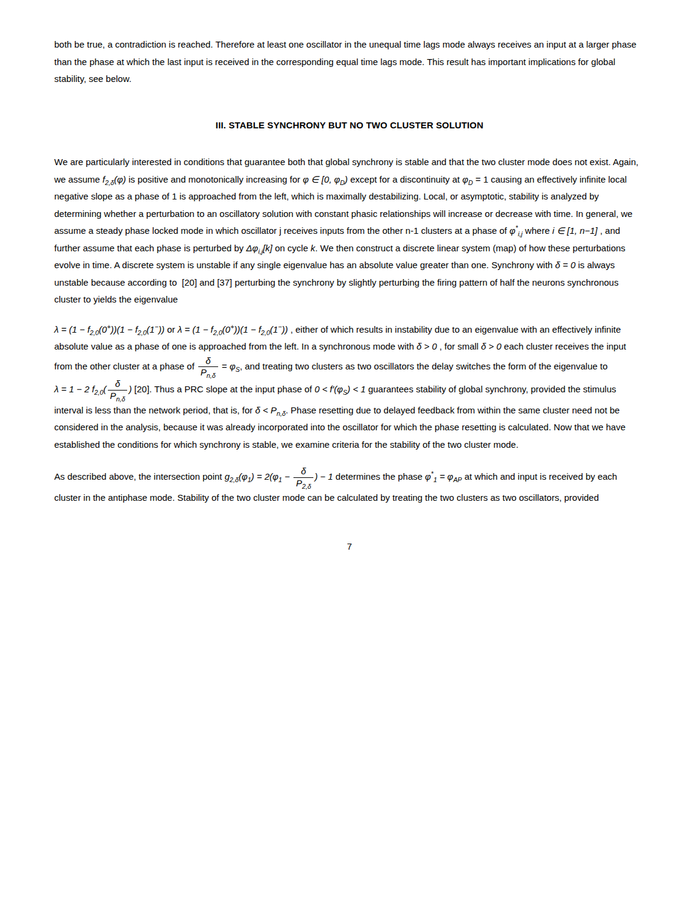both be true, a contradiction is reached. Therefore at least one oscillator in the unequal time lags mode always receives an input at a larger phase than the phase at which the last input is received in the corresponding equal time lags mode. This result has important implications for global stability, see below.
III. STABLE SYNCHRONY BUT NO TWO CLUSTER SOLUTION
We are particularly interested in conditions that guarantee both that global synchrony is stable and that the two cluster mode does not exist. Again, we assume f2,δ(φ) is positive and monotonically increasing for φ ∈ [0, φD) except for a discontinuity at φD = 1 causing an effectively infinite local negative slope as a phase of 1 is approached from the left, which is maximally destabilizing. Local, or asymptotic, stability is analyzed by determining whether a perturbation to an oscillatory solution with constant phasic relationships will increase or decrease with time. In general, we assume a steady phase locked mode in which oscillator j receives inputs from the other n-1 clusters at a phase of φ*i,j where i ∈ [1, n−1] , and further assume that each phase is perturbed by Δφi,j[k] on cycle k. We then construct a discrete linear system (map) of how these perturbations evolve in time. A discrete system is unstable if any single eigenvalue has an absolute value greater than one. Synchrony with δ = 0 is always unstable because according to [20] and [37] perturbing the synchrony by slightly perturbing the firing pattern of half the neurons synchronous cluster to yields the eigenvalue
λ = (1 − f2,0(0+))(1 − f2,0(1−)) or λ = (1 − f2,0(0+))(1 − f2,0(1−)) , either of which results in instability due to an eigenvalue with an effectively infinite absolute value as a phase of one is approached from the left. In a synchronous mode with δ > 0 , for small δ > 0 each cluster receives the input from the other cluster at a phase of δPn,δ = φS, and treating two clusters as two oscillators the delay switches the form of the eigenvalue to λ = 1 − 2 f2,0(δPn,δ) [20]. Thus a PRC slope at the input phase of 0 < f′(φS) < 1 guarantees stability of global synchrony, provided the stimulus interval is less than the network period, that is, for δ < Pn,δ. Phase resetting due to delayed feedback from within the same cluster need not be considered in the analysis, because it was already incorporated into the oscillator for which the phase resetting is calculated. Now that we have established the conditions for which synchrony is stable, we examine criteria for the stability of the two cluster mode.
As described above, the intersection point g2,δ(φ1) = 2(φ1 − δP2,δ) − 1 determines the phase φ*1 = φAP at which and input is received by each cluster in the antiphase mode. Stability of the two cluster mode can be calculated by treating the two clusters as two oscillators, provided
7